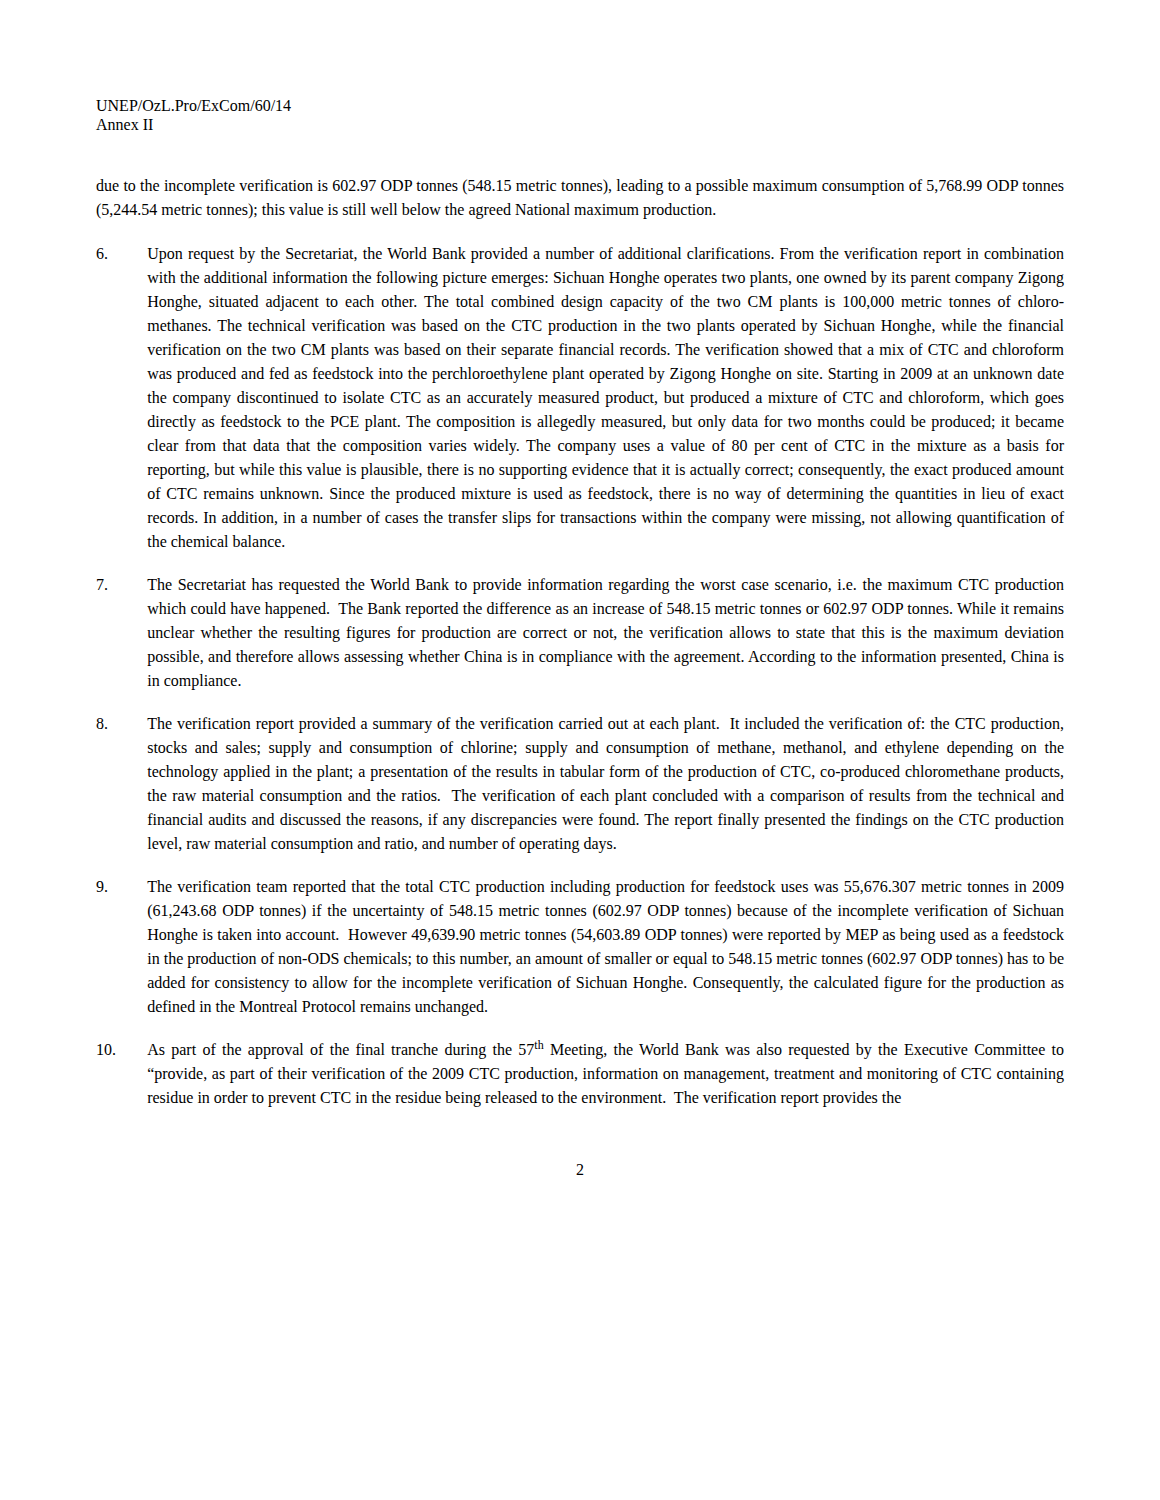UNEP/OzL.Pro/ExCom/60/14
Annex II
due to the incomplete verification is 602.97 ODP tonnes (548.15 metric tonnes), leading to a possible maximum consumption of 5,768.99 ODP tonnes (5,244.54 metric tonnes); this value is still well below the agreed National maximum production.
6.
Upon request by the Secretariat, the World Bank provided a number of additional clarifications. From the verification report in combination with the additional information the following picture emerges: Sichuan Honghe operates two plants, one owned by its parent company Zigong Honghe, situated adjacent to each other. The total combined design capacity of the two CM plants is 100,000 metric tonnes of chloro-methanes. The technical verification was based on the CTC production in the two plants operated by Sichuan Honghe, while the financial verification on the two CM plants was based on their separate financial records. The verification showed that a mix of CTC and chloroform was produced and fed as feedstock into the perchloroethylene plant operated by Zigong Honghe on site. Starting in 2009 at an unknown date the company discontinued to isolate CTC as an accurately measured product, but produced a mixture of CTC and chloroform, which goes directly as feedstock to the PCE plant. The composition is allegedly measured, but only data for two months could be produced; it became clear from that data that the composition varies widely. The company uses a value of 80 per cent of CTC in the mixture as a basis for reporting, but while this value is plausible, there is no supporting evidence that it is actually correct; consequently, the exact produced amount of CTC remains unknown. Since the produced mixture is used as feedstock, there is no way of determining the quantities in lieu of exact records. In addition, in a number of cases the transfer slips for transactions within the company were missing, not allowing quantification of the chemical balance.
7.
The Secretariat has requested the World Bank to provide information regarding the worst case scenario, i.e. the maximum CTC production which could have happened. The Bank reported the difference as an increase of 548.15 metric tonnes or 602.97 ODP tonnes. While it remains unclear whether the resulting figures for production are correct or not, the verification allows to state that this is the maximum deviation possible, and therefore allows assessing whether China is in compliance with the agreement. According to the information presented, China is in compliance.
8.
The verification report provided a summary of the verification carried out at each plant. It included the verification of: the CTC production, stocks and sales; supply and consumption of chlorine; supply and consumption of methane, methanol, and ethylene depending on the technology applied in the plant; a presentation of the results in tabular form of the production of CTC, co-produced chloromethane products, the raw material consumption and the ratios. The verification of each plant concluded with a comparison of results from the technical and financial audits and discussed the reasons, if any discrepancies were found. The report finally presented the findings on the CTC production level, raw material consumption and ratio, and number of operating days.
9.
The verification team reported that the total CTC production including production for feedstock uses was 55,676.307 metric tonnes in 2009 (61,243.68 ODP tonnes) if the uncertainty of 548.15 metric tonnes (602.97 ODP tonnes) because of the incomplete verification of Sichuan Honghe is taken into account. However 49,639.90 metric tonnes (54,603.89 ODP tonnes) were reported by MEP as being used as a feedstock in the production of non-ODS chemicals; to this number, an amount of smaller or equal to 548.15 metric tonnes (602.97 ODP tonnes) has to be added for consistency to allow for the incomplete verification of Sichuan Honghe. Consequently, the calculated figure for the production as defined in the Montreal Protocol remains unchanged.
10.
As part of the approval of the final tranche during the 57th Meeting, the World Bank was also requested by the Executive Committee to “provide, as part of their verification of the 2009 CTC production, information on management, treatment and monitoring of CTC containing residue in order to prevent CTC in the residue being released to the environment. The verification report provides the
2